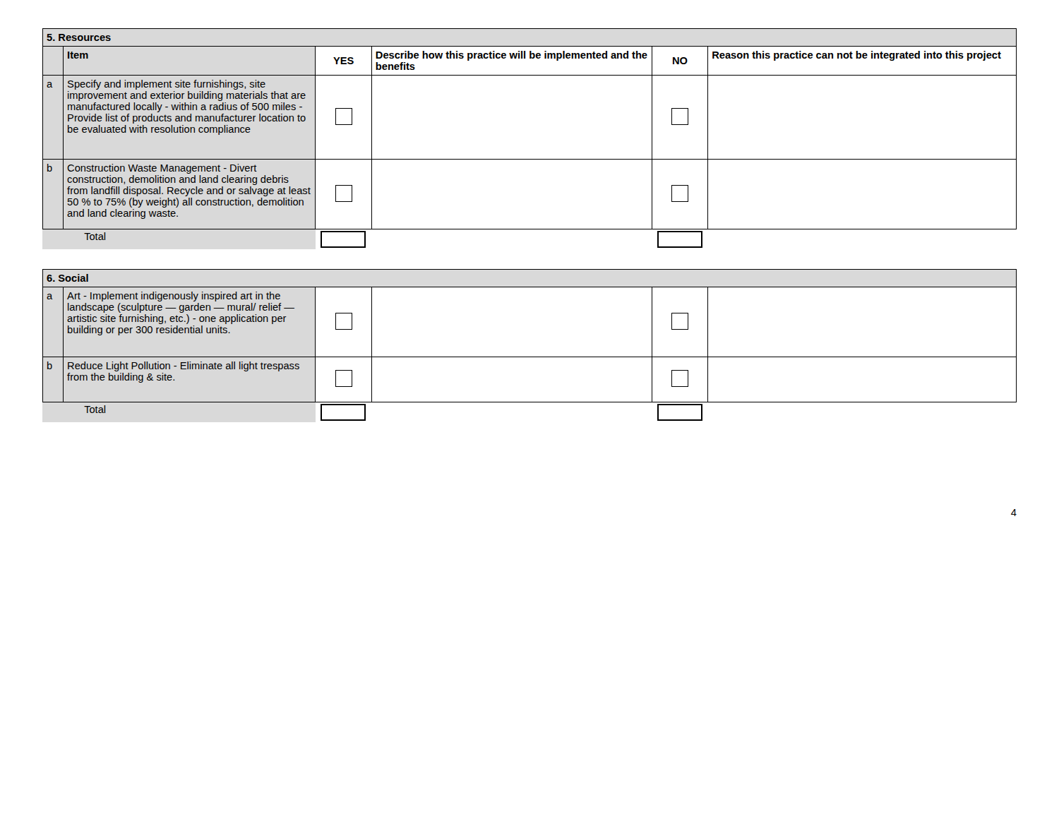| 5. Resources |
| | Item | YES | Describe how this practice will be implemented and the benefits | NO | Reason this practice can not be integrated into this project |
| a | Specify and implement site furnishings, site improvement and exterior building materials that are manufactured locally - within a radius of 500 miles - Provide list of products and manufacturer location to be evaluated with resolution compliance | | | | |
| b | Construction Waste Management - Divert construction, demolition and land clearing debris from landfill disposal. Recycle and or salvage at least 50 % to 75% (by weight) all construction, demolition and land clearing waste. | | | | |
| | Total | | | | |
| 6. Social |
| a | Art - Implement indigenously inspired art in the landscape (sculpture — garden — mural/ relief — artistic site furnishing, etc.) - one application per building or per 300 residential units. | | | | |
| b | Reduce Light Pollution - Eliminate all light trespass from the building & site. | | | | |
| | Total | | | | |
4